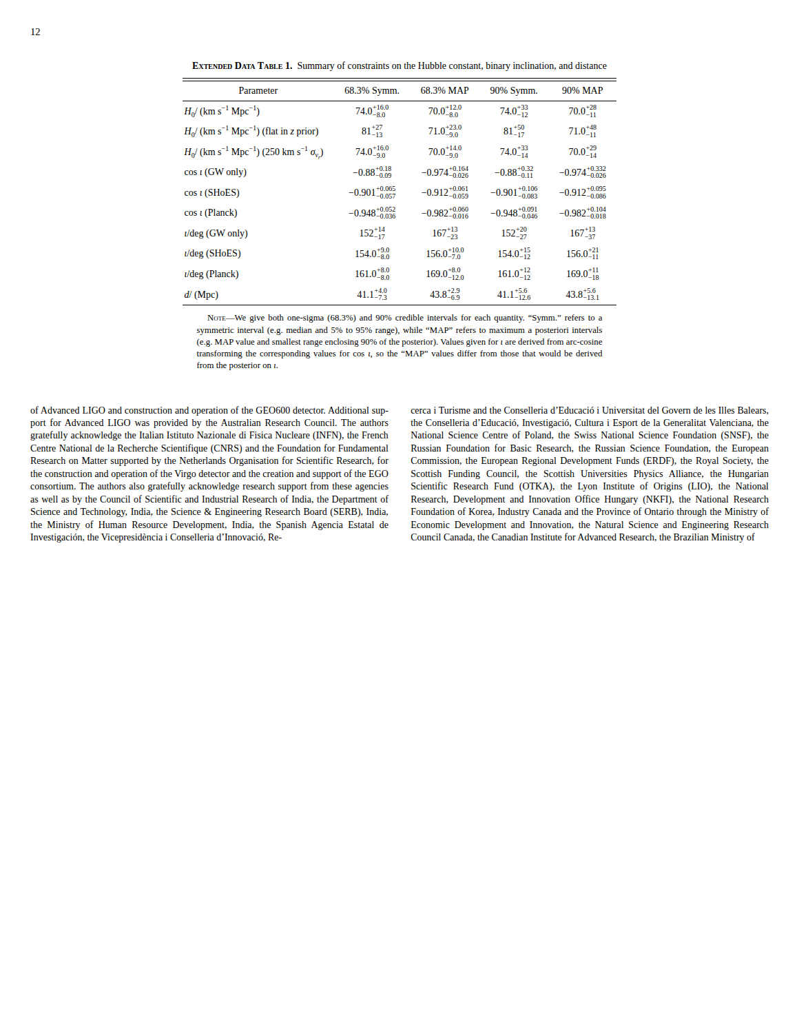12
Extended Data Table 1. Summary of constraints on the Hubble constant, binary inclination, and distance
| Parameter | 68.3% Symm. | 68.3% MAP | 90% Symm. | 90% MAP |
| --- | --- | --- | --- | --- |
| H 0 / ( km s −1 Mpc −1 ) | 74.0 +16.0 −8.0 | 70.0 +12.0 −8.0 | 74.0 +33 −12 | 70.0 +28 −11 |
| H 0 / ( km s −1 Mpc −1 ) (flat in z prior) | 81 +27 −13 | 71.0 +23.0 −9.0 | 81 +50 −17 | 71.0 +48 −11 |
| H 0 / ( km s −1 Mpc −1 ) (250 km s −1 σ v r ) | 74.0 +16.0 −9.0 | 70.0 +14.0 −9.0 | 74.0 +33 −14 | 70.0 +29 −14 |
| cos ι (GW only) | −0.88 +0.18 −0.09 | −0.974 +0.164 −0.026 | −0.88 +0.32 −0.11 | −0.974 +0.332 −0.026 |
| cos ι (SHoES) | −0.901 +0.065 −0.057 | −0.912 +0.061 −0.059 | −0.901 +0.106 −0.083 | −0.912 +0.095 −0.086 |
| cos ι (Planck) | −0.948 +0.052 −0.036 | −0.982 +0.060 −0.016 | −0.948 +0.091 −0.046 | −0.982 +0.104 −0.018 |
| ι /deg (GW only) | 152 +14 −17 | 167 +13 −23 | 152 +20 −27 | 167 +13 −37 |
| ι /deg (SHoES) | 154.0 +9.0 −8.0 | 156.0 +10.0 −7.0 | 154.0 +15 −12 | 156.0 +21 −11 |
| ι /deg (Planck) | 161.0 +8.0 −8.0 | 169.0 +8.0 −12.0 | 161.0 +12 −12 | 169.0 +11 −18 |
| d / ( Mpc ) | 41.1 +4.0 −7.3 | 43.8 +2.9 −6.9 | 41.1 +5.6 −12.6 | 43.8 +5.6 −13.1 |
Note—We give both one-sigma (68.3%) and 90% credible intervals for each quantity. “Symm.” refers to a symmetric interval (e.g. median and 5% to 95% range), while “MAP” refers to maximum a posteriori intervals (e.g. MAP value and smallest range enclosing 90% of the posterior). Values given for ι are derived from arc-cosine transforming the corresponding values for cos ι, so the “MAP” values differ from those that would be derived from the posterior on ι.
of Advanced LIGO and construction and operation of the GEO600 detector. Additional support for Advanced LIGO was provided by the Australian Research Council. The authors gratefully acknowledge the Italian Istituto Nazionale di Fisica Nucleare (INFN), the French Centre National de la Recherche Scientifique (CNRS) and the Foundation for Fundamental Research on Matter supported by the Netherlands Organisation for Scientific Research, for the construction and operation of the Virgo detector and the creation and support of the EGO consortium. The authors also gratefully acknowledge research support from these agencies as well as by the Council of Scientific and Industrial Research of India, the Department of Science and Technology, India, the Science & Engineering Research Board (SERB), India, the Ministry of Human Resource Development, India, the Spanish Agencia Estatal de Investigación, the Vicepresidència i Conselleria d’Innovació, Re-
cerca i Turisme and the Conselleria d’Educació i Universitat del Govern de les Illes Balears, the Conselleria d’Educació, Investigació, Cultura i Esport de la Generalitat Valenciana, the National Science Centre of Poland, the Swiss National Science Foundation (SNSF), the Russian Foundation for Basic Research, the Russian Science Foundation, the European Commission, the European Regional Development Funds (ERDF), the Royal Society, the Scottish Funding Council, the Scottish Universities Physics Alliance, the Hungarian Scientific Research Fund (OTKA), the Lyon Institute of Origins (LIO), the National Research, Development and Innovation Office Hungary (NKFI), the National Research Foundation of Korea, Industry Canada and the Province of Ontario through the Ministry of Economic Development and Innovation, the Natural Science and Engineering Research Council Canada, the Canadian Institute for Advanced Research, the Brazilian Ministry of